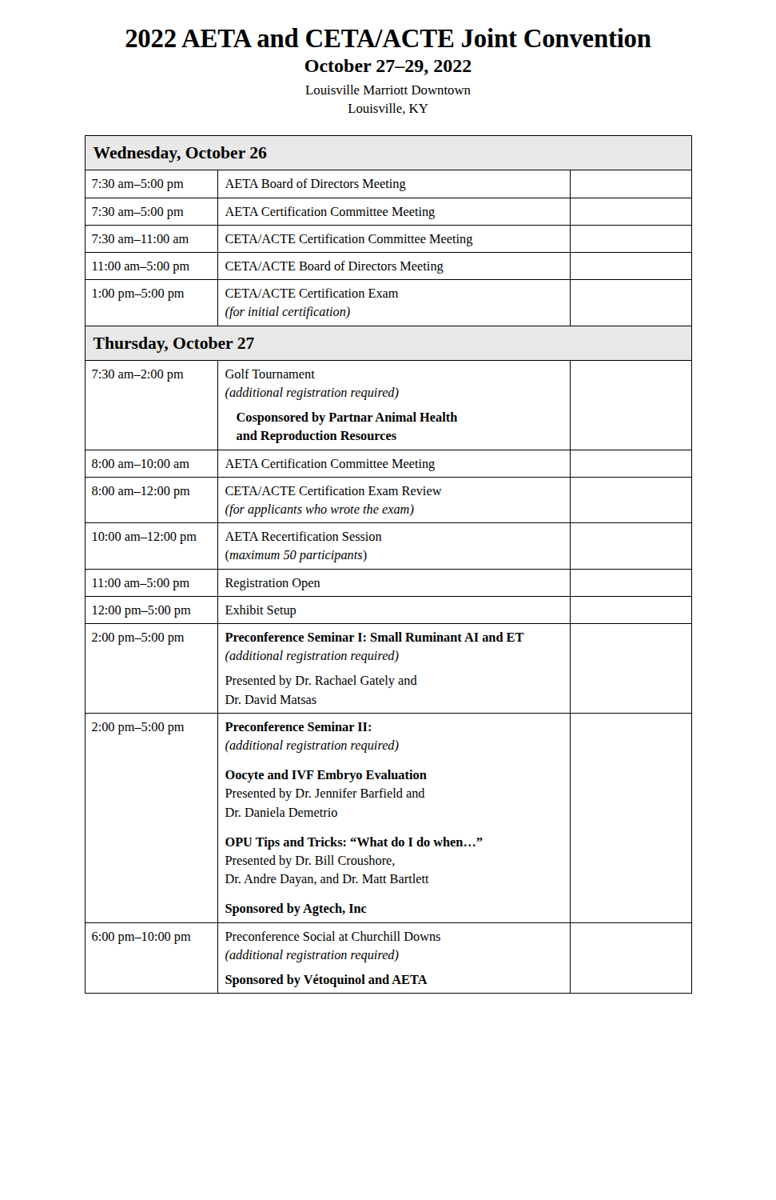2022 AETA and CETA/ACTE Joint Convention
October 27–29, 2022
Louisville Marriott Downtown
Louisville, KY
| Wednesday, October 26 |
| --- |
| 7:30 am–5:00 pm | AETA Board of Directors Meeting | |
| 7:30 am–5:00 pm | AETA Certification Committee Meeting | |
| 7:30 am–11:00 am | CETA/ACTE Certification Committee Meeting | |
| 11:00 am–5:00 pm | CETA/ACTE Board of Directors Meeting | |
| 1:00 pm–5:00 pm | CETA/ACTE Certification Exam (for initial certification) | |
| Thursday, October 27 |
| 7:30 am–2:00 pm | Golf Tournament (additional registration required) Cosponsored by Partnar Animal Health and Reproduction Resources | |
| 8:00 am–10:00 am | AETA Certification Committee Meeting | |
| 8:00 am–12:00 pm | CETA/ACTE Certification Exam Review (for applicants who wrote the exam) | |
| 10:00 am–12:00 pm | AETA Recertification Session ( maximum 50 participants ) | |
| 11:00 am–5:00 pm | Registration Open | |
| 12:00 pm–5:00 pm | Exhibit Setup | |
| 2:00 pm–5:00 pm | Preconference Seminar I: Small Ruminant AI and ET (additional registration required) Presented by Dr. Rachael Gately and Dr. David Matsas | |
| 2:00 pm–5:00 pm | Preconference Seminar II: (additional registration required) Oocyte and IVF Embryo Evaluation Presented by Dr. Jennifer Barfield and Dr. Daniela Demetrio OPU Tips and Tricks: “What do I do when…” Presented by Dr. Bill Croushore, Dr. Andre Dayan, and Dr. Matt Bartlett Sponsored by Agtech, Inc | |
| 6:00 pm–10:00 pm | Preconference Social at Churchill Downs (additional registration required) Sponsored by Vétoquinol and AETA | |